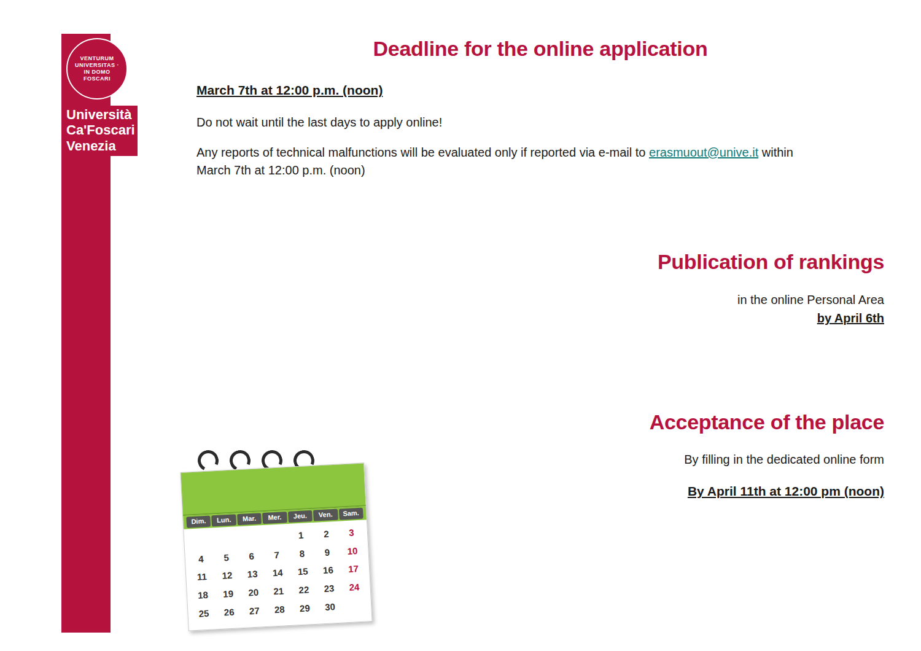VENTURUM UNIVERSITAS · IN DOMO FOSCARI
Università
Ca'Foscari
Venezia
Deadline for the online application
March 7th at 12:00 p.m. (noon)
Do not wait until the last days to apply online!
Any reports of technical malfunctions will be evaluated only if reported via e-mail to erasmuout@unive.it within March 7th at 12:00 p.m. (noon)
Publication of rankings
in the online Personal Area
by April 6th
Acceptance of the place
By filling in the dedicated online form
By April 11th at 12:00 pm (noon)
Dim. Lun. Mar. Mer. Jeu. Ven. Sam.
123 45678910 11121314151617 18192021222324 252627282930